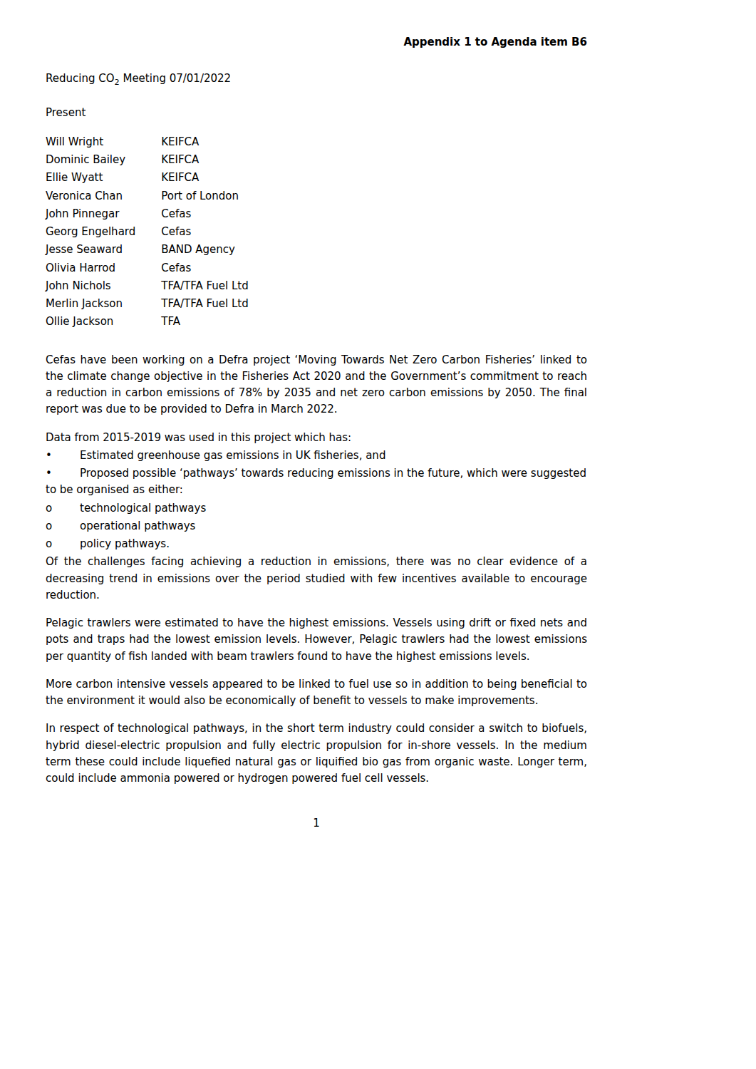Appendix 1 to Agenda item B6
Reducing CO2 Meeting 07/01/2022
Present
| Will Wright | KEIFCA |
| Dominic Bailey | KEIFCA |
| Ellie Wyatt | KEIFCA |
| Veronica Chan | Port of London |
| John Pinnegar | Cefas |
| Georg Engelhard | Cefas |
| Jesse Seaward | BAND Agency |
| Olivia Harrod | Cefas |
| John Nichols | TFA/TFA Fuel Ltd |
| Merlin Jackson | TFA/TFA Fuel Ltd |
| Ollie Jackson | TFA |
Cefas have been working on a Defra project ‘Moving Towards Net Zero Carbon Fisheries’ linked to the climate change objective in the Fisheries Act 2020 and the Government’s commitment to reach a reduction in carbon emissions of 78% by 2035 and net zero carbon emissions by 2050. The final report was due to be provided to Defra in March 2022.
Data from 2015-2019 was used in this project which has:
•Estimated greenhouse gas emissions in UK fisheries, and
•Proposed possible ‘pathways’ towards reducing emissions in the future, which were suggested to be organised as either:
otechnological pathways
ooperational pathways
opolicy pathways.
Of the challenges facing achieving a reduction in emissions, there was no clear evidence of a decreasing trend in emissions over the period studied with few incentives available to encourage reduction.
Pelagic trawlers were estimated to have the highest emissions. Vessels using drift or fixed nets and pots and traps had the lowest emission levels. However, Pelagic trawlers had the lowest emissions per quantity of fish landed with beam trawlers found to have the highest emissions levels.
More carbon intensive vessels appeared to be linked to fuel use so in addition to being beneficial to the environment it would also be economically of benefit to vessels to make improvements.
In respect of technological pathways, in the short term industry could consider a switch to biofuels, hybrid diesel-electric propulsion and fully electric propulsion for in-shore vessels. In the medium term these could include liquefied natural gas or liquified bio gas from organic waste. Longer term, could include ammonia powered or hydrogen powered fuel cell vessels.
1